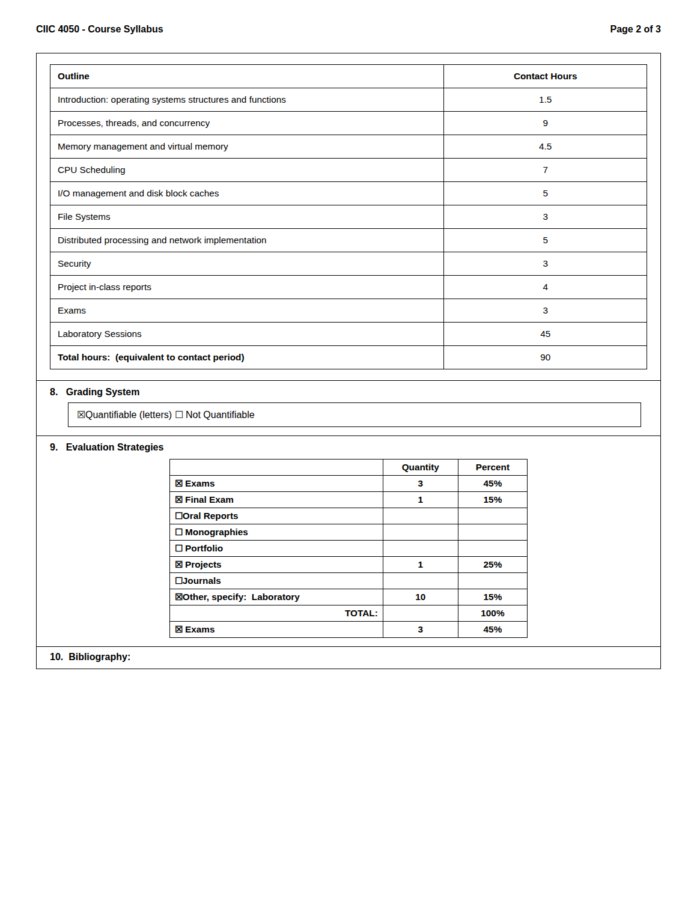CIIC 4050 - Course Syllabus Page 2 of 3
| Outline | Contact Hours |
| --- | --- |
| Introduction: operating systems structures and functions | 1.5 |
| Processes, threads, and concurrency | 9 |
| Memory management and virtual memory | 4.5 |
| CPU Scheduling | 7 |
| I/O management and disk block caches | 5 |
| File Systems | 3 |
| Distributed processing and network implementation | 5 |
| Security | 3 |
| Project in-class reports | 4 |
| Exams | 3 |
| Laboratory Sessions | 45 |
| Total hours: (equivalent to contact period) | 90 |
8. Grading System
☒Quantifiable (letters) ☐ Not Quantifiable
9. Evaluation Strategies
| | Quantity | Percent |
| --- | --- | --- |
| ☒ Exams | 3 | 45% |
| ☒ Final Exam | 1 | 15% |
| ☐Oral Reports | | |
| ☐ Monographies | | |
| ☐ Portfolio | | |
| ☒ Projects | 1 | 25% |
| ☐Journals | | |
| ☒Other, specify: Laboratory | 10 | 15% |
| TOTAL: | | 100% |
| ☒ Exams | 3 | 45% |
10. Bibliography: